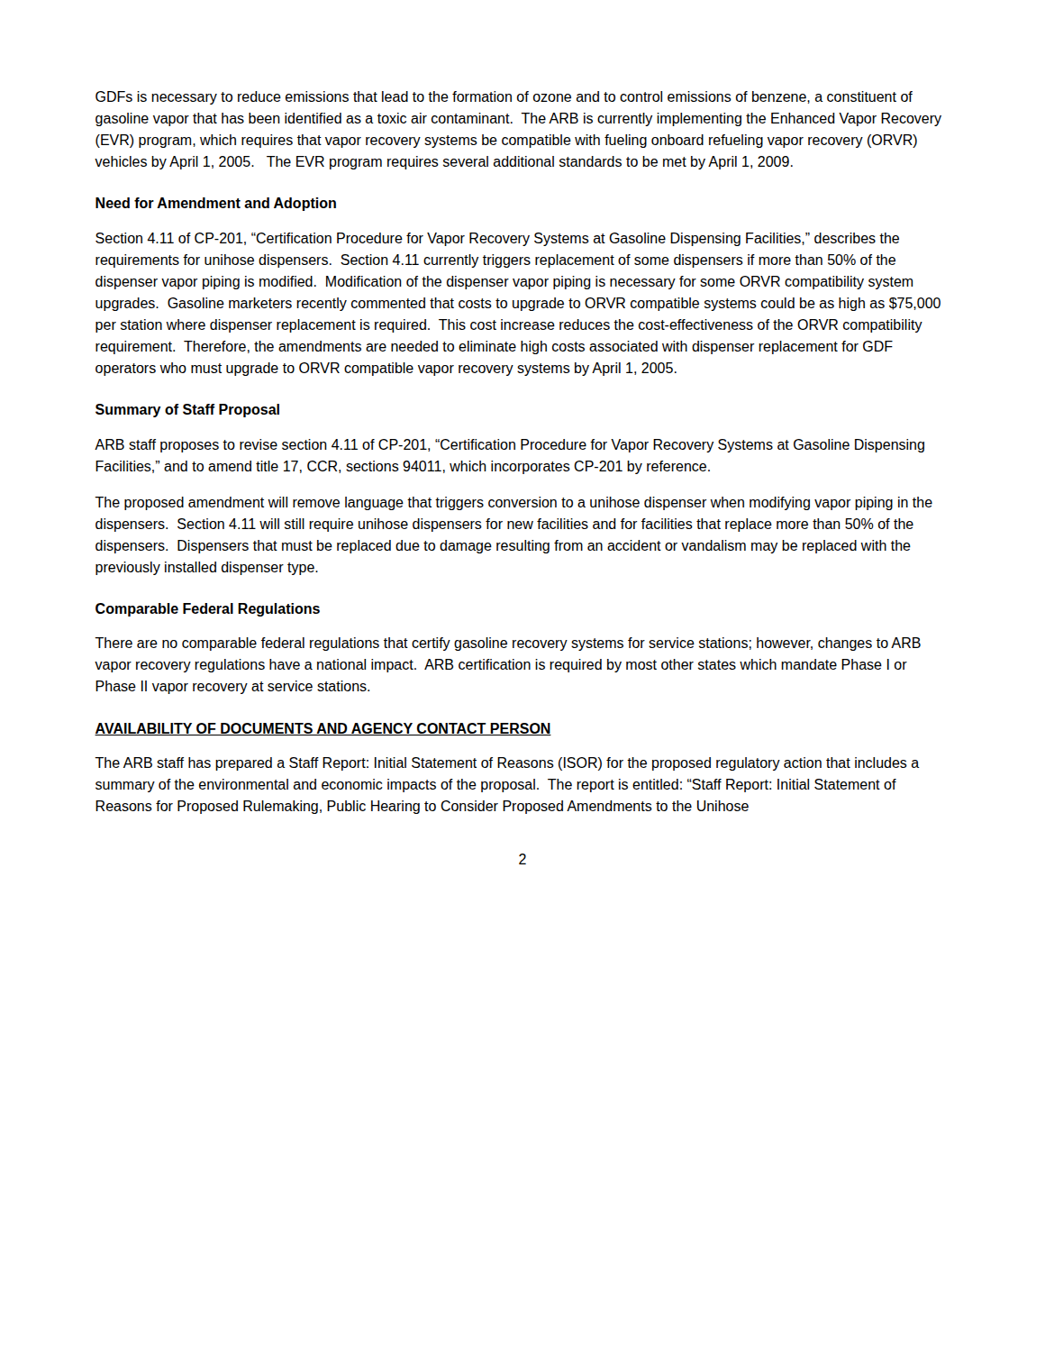GDFs is necessary to reduce emissions that lead to the formation of ozone and to control emissions of benzene, a constituent of gasoline vapor that has been identified as a toxic air contaminant. The ARB is currently implementing the Enhanced Vapor Recovery (EVR) program, which requires that vapor recovery systems be compatible with fueling onboard refueling vapor recovery (ORVR) vehicles by April 1, 2005. The EVR program requires several additional standards to be met by April 1, 2009.
Need for Amendment and Adoption
Section 4.11 of CP-201, “Certification Procedure for Vapor Recovery Systems at Gasoline Dispensing Facilities,” describes the requirements for unihose dispensers. Section 4.11 currently triggers replacement of some dispensers if more than 50% of the dispenser vapor piping is modified. Modification of the dispenser vapor piping is necessary for some ORVR compatibility system upgrades. Gasoline marketers recently commented that costs to upgrade to ORVR compatible systems could be as high as $75,000 per station where dispenser replacement is required. This cost increase reduces the cost-effectiveness of the ORVR compatibility requirement. Therefore, the amendments are needed to eliminate high costs associated with dispenser replacement for GDF operators who must upgrade to ORVR compatible vapor recovery systems by April 1, 2005.
Summary of Staff Proposal
ARB staff proposes to revise section 4.11 of CP-201, “Certification Procedure for Vapor Recovery Systems at Gasoline Dispensing Facilities,” and to amend title 17, CCR, sections 94011, which incorporates CP-201 by reference.
The proposed amendment will remove language that triggers conversion to a unihose dispenser when modifying vapor piping in the dispensers. Section 4.11 will still require unihose dispensers for new facilities and for facilities that replace more than 50% of the dispensers. Dispensers that must be replaced due to damage resulting from an accident or vandalism may be replaced with the previously installed dispenser type.
Comparable Federal Regulations
There are no comparable federal regulations that certify gasoline recovery systems for service stations; however, changes to ARB vapor recovery regulations have a national impact. ARB certification is required by most other states which mandate Phase I or Phase II vapor recovery at service stations.
AVAILABILITY OF DOCUMENTS AND AGENCY CONTACT PERSON
The ARB staff has prepared a Staff Report: Initial Statement of Reasons (ISOR) for the proposed regulatory action that includes a summary of the environmental and economic impacts of the proposal. The report is entitled: “Staff Report: Initial Statement of Reasons for Proposed Rulemaking, Public Hearing to Consider Proposed Amendments to the Unihose
2